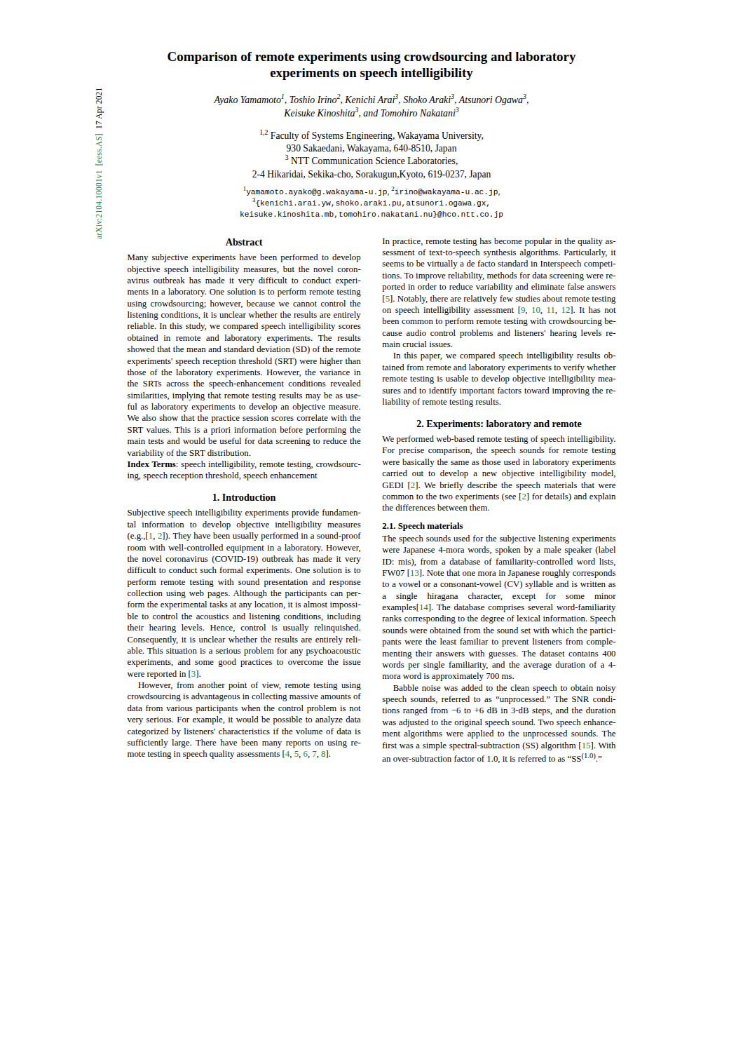arXiv:2104.10001v1 [eess.AS] 17 Apr 2021
Comparison of remote experiments using crowdsourcing and laboratory experiments on speech intelligibility
Ayako Yamamoto1, Toshio Irino2, Kenichi Arai3, Shoko Araki3, Atsunori Ogawa3,
Keisuke Kinoshita3, and Tomohiro Nakatani3
1,2 Faculty of Systems Engineering, Wakayama University,
930 Sakaedani, Wakayama, 640-8510, Japan
3 NTT Communication Science Laboratories,
2-4 Hikaridai, Sekika-cho, Sorakugun,Kyoto, 619-0237, Japan
1yamamoto.ayako@g.wakayama-u.jp, 2irino@wakayama-u.ac.jp,
3{kenichi.arai.yw,shoko.araki.pu,atsunori.ogawa.gx,
keisuke.kinoshita.mb,tomohiro.nakatani.nu}@hco.ntt.co.jp
Abstract
Many subjective experiments have been performed to develop objective speech intelligibility measures, but the novel coronavirus outbreak has made it very difficult to conduct experiments in a laboratory. One solution is to perform remote testing using crowdsourcing; however, because we cannot control the listening conditions, it is unclear whether the results are entirely reliable. In this study, we compared speech intelligibility scores obtained in remote and laboratory experiments. The results showed that the mean and standard deviation (SD) of the remote experiments' speech reception threshold (SRT) were higher than those of the laboratory experiments. However, the variance in the SRTs across the speech-enhancement conditions revealed similarities, implying that remote testing results may be as useful as laboratory experiments to develop an objective measure. We also show that the practice session scores correlate with the SRT values. This is a priori information before performing the main tests and would be useful for data screening to reduce the variability of the SRT distribution.
Index Terms: speech intelligibility, remote testing, crowdsourcing, speech reception threshold, speech enhancement
1. Introduction
Subjective speech intelligibility experiments provide fundamental information to develop objective intelligibility measures (e.g.,[1, 2]). They have been usually performed in a sound-proof room with well-controlled equipment in a laboratory. However, the novel coronavirus (COVID-19) outbreak has made it very difficult to conduct such formal experiments. One solution is to perform remote testing with sound presentation and response collection using web pages. Although the participants can perform the experimental tasks at any location, it is almost impossible to control the acoustics and listening conditions, including their hearing levels. Hence, control is usually relinquished. Consequently, it is unclear whether the results are entirely reliable. This situation is a serious problem for any psychoacoustic experiments, and some good practices to overcome the issue were reported in [3].
However, from another point of view, remote testing using crowdsourcing is advantageous in collecting massive amounts of data from various participants when the control problem is not very serious. For example, it would be possible to analyze data categorized by listeners' characteristics if the volume of data is sufficiently large. There have been many reports on using remote testing in speech quality assessments [4, 5, 6, 7, 8].
In practice, remote testing has become popular in the quality assessment of text-to-speech synthesis algorithms. Particularly, it seems to be virtually a de facto standard in Interspeech competitions. To improve reliability, methods for data screening were reported in order to reduce variability and eliminate false answers [5]. Notably, there are relatively few studies about remote testing on speech intelligibility assessment [9, 10, 11, 12]. It has not been common to perform remote testing with crowdsourcing because audio control problems and listeners' hearing levels remain crucial issues.
In this paper, we compared speech intelligibility results obtained from remote and laboratory experiments to verify whether remote testing is usable to develop objective intelligibility measures and to identify important factors toward improving the reliability of remote testing results.
2. Experiments: laboratory and remote
We performed web-based remote testing of speech intelligibility. For precise comparison, the speech sounds for remote testing were basically the same as those used in laboratory experiments carried out to develop a new objective intelligibility model, GEDI [2]. We briefly describe the speech materials that were common to the two experiments (see [2] for details) and explain the differences between them.
2.1. Speech materials
The speech sounds used for the subjective listening experiments were Japanese 4-mora words, spoken by a male speaker (label ID: mis), from a database of familiarity-controlled word lists, FW07 [13]. Note that one mora in Japanese roughly corresponds to a vowel or a consonant-vowel (CV) syllable and is written as a single hiragana character, except for some minor examples[14]. The database comprises several word-familiarity ranks corresponding to the degree of lexical information. Speech sounds were obtained from the sound set with which the participants were the least familiar to prevent listeners from complementing their answers with guesses. The dataset contains 400 words per single familiarity, and the average duration of a 4-mora word is approximately 700 ms.
Babble noise was added to the clean speech to obtain noisy speech sounds, referred to as “unprocessed.” The SNR conditions ranged from −6 to +6 dB in 3-dB steps, and the duration was adjusted to the original speech sound. Two speech enhancement algorithms were applied to the unprocessed sounds. The first was a simple spectral-subtraction (SS) algorithm [15]. With an over-subtraction factor of 1.0, it is referred to as “SS(1.0).”